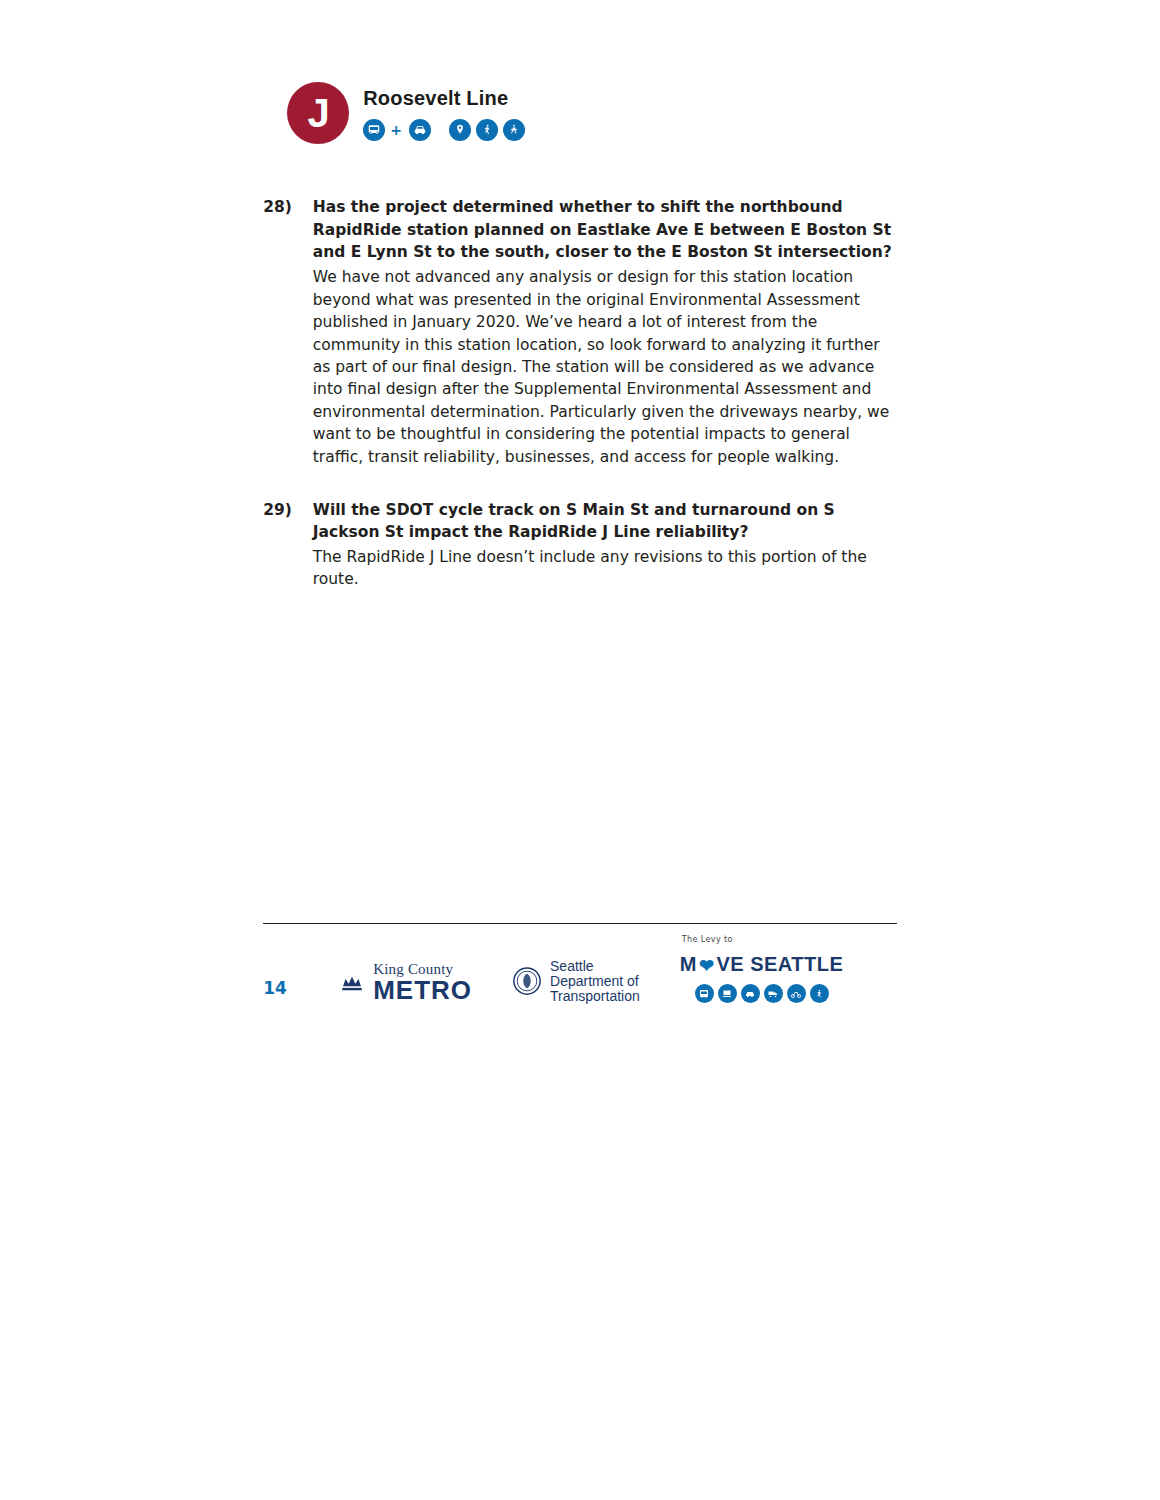J
Roosevelt Line
+
28)
Has the project determined whether to shift the northbound RapidRide station planned on Eastlake Ave E between E Boston St and E Lynn St to the south, closer to the E Boston St intersection?
We have not advanced any analysis or design for this station location beyond what was presented in the original Environmental Assessment published in January 2020. We’ve heard a lot of interest from the community in this station location, so look forward to analyzing it further as part of our final design. The station will be considered as we advance into final design after the Supplemental Environmental Assessment and environmental determination. Particularly given the driveways nearby, we want to be thoughtful in considering the potential impacts to general traffic, transit reliability, businesses, and access for people walking.
29)
Will the SDOT cycle track on S Main St and turnaround on S Jackson St impact the RapidRide J Line reliability?
The RapidRide J Line doesn’t include any revisions to this portion of the route.
14
King County METRO
Seattle Department of Transportation
The Levy to M❤VE SEATTLE